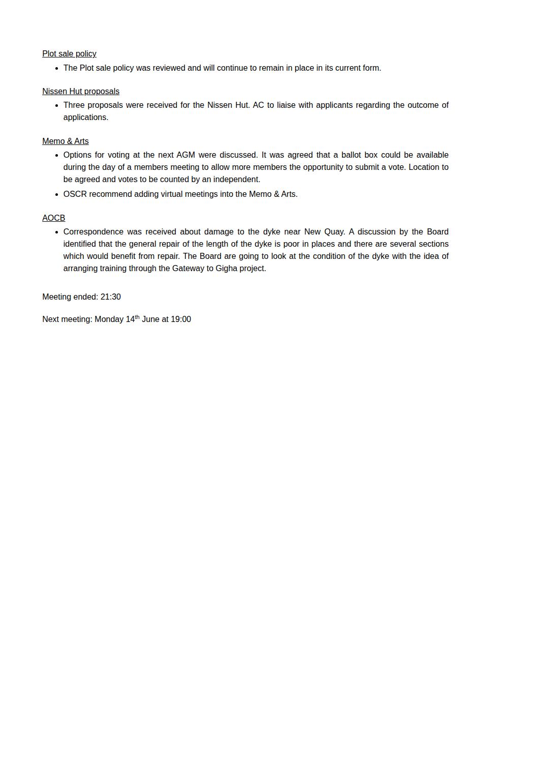Plot sale policy
The Plot sale policy was reviewed and will continue to remain in place in its current form.
Nissen Hut proposals
Three proposals were received for the Nissen Hut. AC to liaise with applicants regarding the outcome of applications.
Memo & Arts
Options for voting at the next AGM were discussed. It was agreed that a ballot box could be available during the day of a members meeting to allow more members the opportunity to submit a vote. Location to be agreed and votes to be counted by an independent.
OSCR recommend adding virtual meetings into the Memo & Arts.
AOCB
Correspondence was received about damage to the dyke near New Quay. A discussion by the Board identified that the general repair of the length of the dyke is poor in places and there are several sections which would benefit from repair. The Board are going to look at the condition of the dyke with the idea of arranging training through the Gateway to Gigha project.
Meeting ended: 21:30
Next meeting: Monday 14th June at 19:00